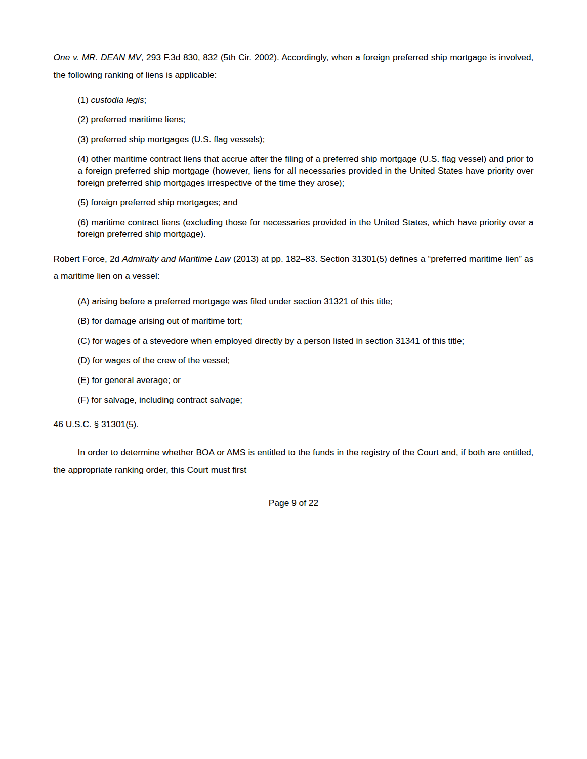One v. MR. DEAN MV, 293 F.3d 830, 832 (5th Cir. 2002). Accordingly, when a foreign preferred ship mortgage is involved, the following ranking of liens is applicable:
(1) custodia legis;
(2) preferred maritime liens;
(3) preferred ship mortgages (U.S. flag vessels);
(4) other maritime contract liens that accrue after the filing of a preferred ship mortgage (U.S. flag vessel) and prior to a foreign preferred ship mortgage (however, liens for all necessaries provided in the United States have priority over foreign preferred ship mortgages irrespective of the time they arose);
(5) foreign preferred ship mortgages; and
(6) maritime contract liens (excluding those for necessaries provided in the United States, which have priority over a foreign preferred ship mortgage).
Robert Force, 2d Admiralty and Maritime Law (2013) at pp. 182–83. Section 31301(5) defines a “preferred maritime lien” as a maritime lien on a vessel:
(A) arising before a preferred mortgage was filed under section 31321 of this title;
(B) for damage arising out of maritime tort;
(C) for wages of a stevedore when employed directly by a person listed in section 31341 of this title;
(D) for wages of the crew of the vessel;
(E) for general average; or
(F) for salvage, including contract salvage;
46 U.S.C. § 31301(5).
In order to determine whether BOA or AMS is entitled to the funds in the registry of the Court and, if both are entitled, the appropriate ranking order, this Court must first
Page 9 of 22